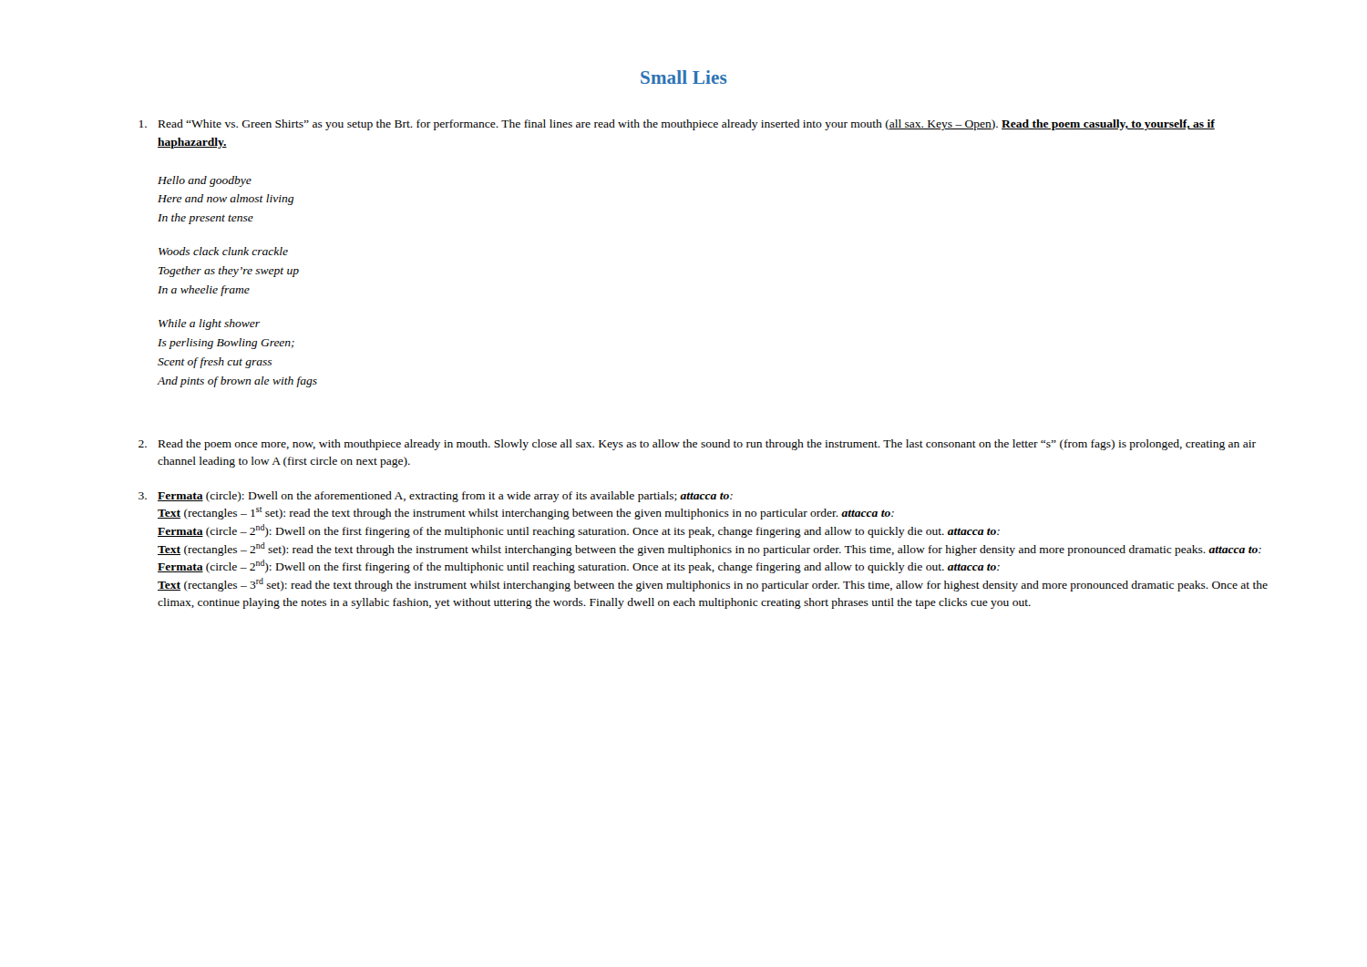Small Lies
Read “White vs. Green Shirts” as you setup the Brt. for performance. The final lines are read with the mouthpiece already inserted into your mouth (all sax. Keys – Open). Read the poem casually, to yourself, as if haphazardly.
Hello and goodbye
Here and now almost living
In the present tense
Woods clack clunk crackle
Together as they’re swept up
In a wheelie frame
While a light shower
Is perlising Bowling Green;
Scent of fresh cut grass
And pints of brown ale with fags
Read the poem once more, now, with mouthpiece already in mouth. Slowly close all sax. Keys as to allow the sound to run through the instrument. The last consonant on the letter “s” (from fags) is prolonged, creating an air channel leading to low A (first circle on next page).
Fermata (circle): Dwell on the aforementioned A, extracting from it a wide array of its available partials; attacca to: Text (rectangles – 1st set): read the text through the instrument whilst interchanging between the given multiphonics in no particular order. attacca to: Fermata (circle – 2nd): Dwell on the first fingering of the multiphonic until reaching saturation. Once at its peak, change fingering and allow to quickly die out. attacca to: Text (rectangles – 2nd set): read the text through the instrument whilst interchanging between the given multiphonics in no particular order. This time, allow for higher density and more pronounced dramatic peaks. attacca to: Fermata (circle – 2nd): Dwell on the first fingering of the multiphonic until reaching saturation. Once at its peak, change fingering and allow to quickly die out. attacca to: Text (rectangles – 3rd set): read the text through the instrument whilst interchanging between the given multiphonics in no particular order. This time, allow for highest density and more pronounced dramatic peaks. Once at the climax, continue playing the notes in a syllabic fashion, yet without uttering the words. Finally dwell on each multiphonic creating short phrases until the tape clicks cue you out.